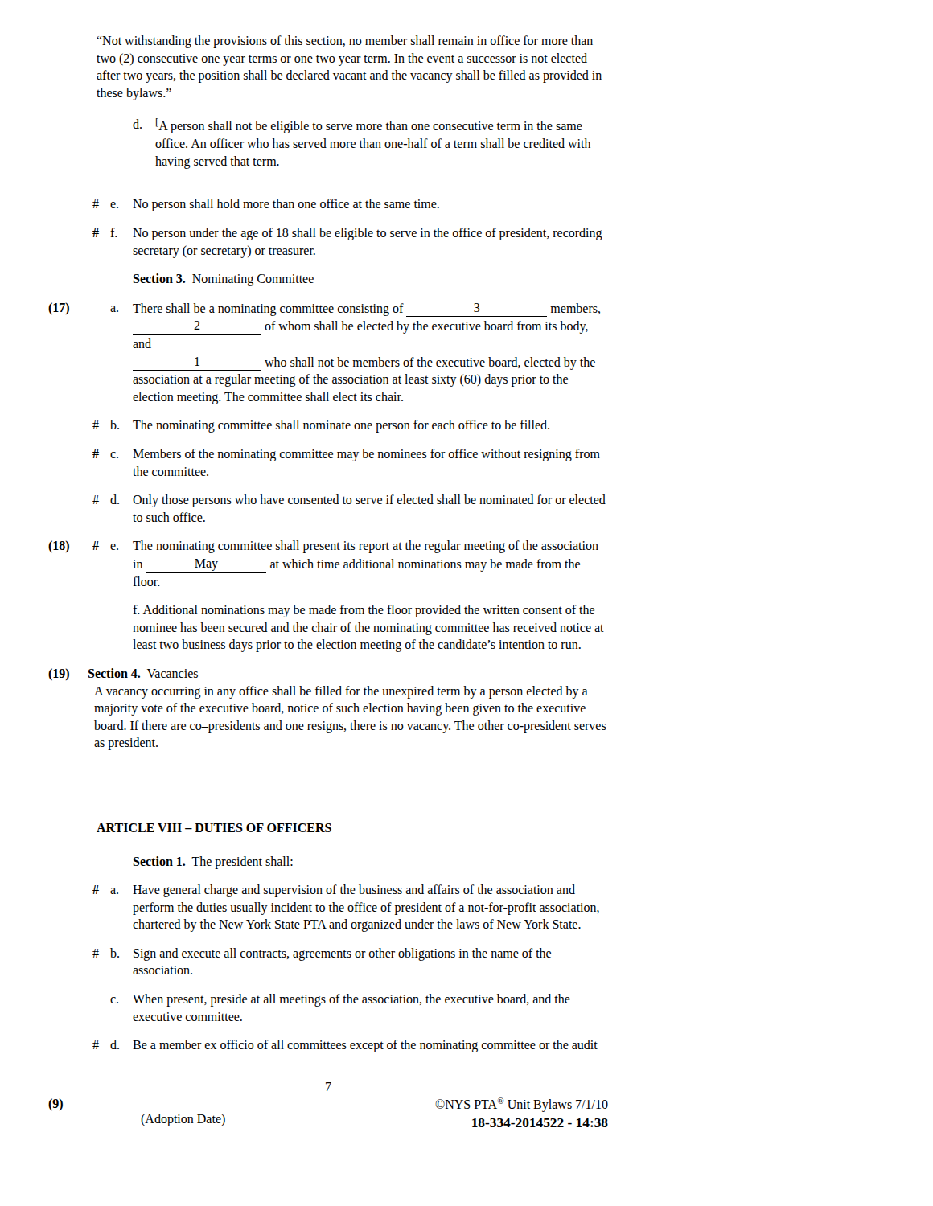“Not withstanding the provisions of this section, no member shall remain in office for more than two (2) consecutive one year terms or one two year term. In the event a successor is not elected after two years, the position shall be declared vacant and the vacancy shall be filled as provided in these bylaws.”
d.
[A person shall not be eligible to serve more than one consecutive term in the same office. An officer who has served more than one-half of a term shall be credited with having served that term.
#
e.
No person shall hold more than one office at the same time.
#
f.
No person under the age of 18 shall be eligible to serve in the office of president, recording secretary (or secretary) or treasurer.
Section 3. Nominating Committee
(17)
a.
There shall be a nominating committee consisting of 3 members,
2 of whom shall be elected by the executive board from its body, and
1 who shall not be members of the executive board, elected by the association at a regular meeting of the association at least sixty (60) days prior to the election meeting. The committee shall elect its chair.
#
b.
The nominating committee shall nominate one person for each office to be filled.
#
c.
Members of the nominating committee may be nominees for office without resigning from the committee.
#
d.
Only those persons who have consented to serve if elected shall be nominated for or elected to such office.
(18)
#
e.
The nominating committee shall present its report at the regular meeting of the association in May at which time additional nominations may be made from the floor.
f. Additional nominations may be made from the floor provided the written consent of the nominee has been secured and the chair of the nominating committee has received notice at least two business days prior to the election meeting of the candidate’s intention to run.
(19)
Section 4. Vacancies
A vacancy occurring in any office shall be filled for the unexpired term by a person elected by a majority vote of the executive board, notice of such election having been given to the executive board. If there are co–presidents and one resigns, there is no vacancy. The other co-president serves as president.
ARTICLE VIII – DUTIES OF OFFICERS
Section 1. The president shall:
#
a.
Have general charge and supervision of the business and affairs of the association and perform the duties usually incident to the office of president of a not-for-profit association, chartered by the New York State PTA and organized under the laws of New York State.
#
b.
Sign and execute all contracts, agreements or other obligations in the name of the association.
c.
When present, preside at all meetings of the association, the executive board, and the executive committee.
#
d.
Be a member ex officio of all committees except of the nominating committee or the audit
7
(9)
(Adoption Date)
©NYS PTA® Unit Bylaws 7/1/10
18-334-2014522 - 14:38